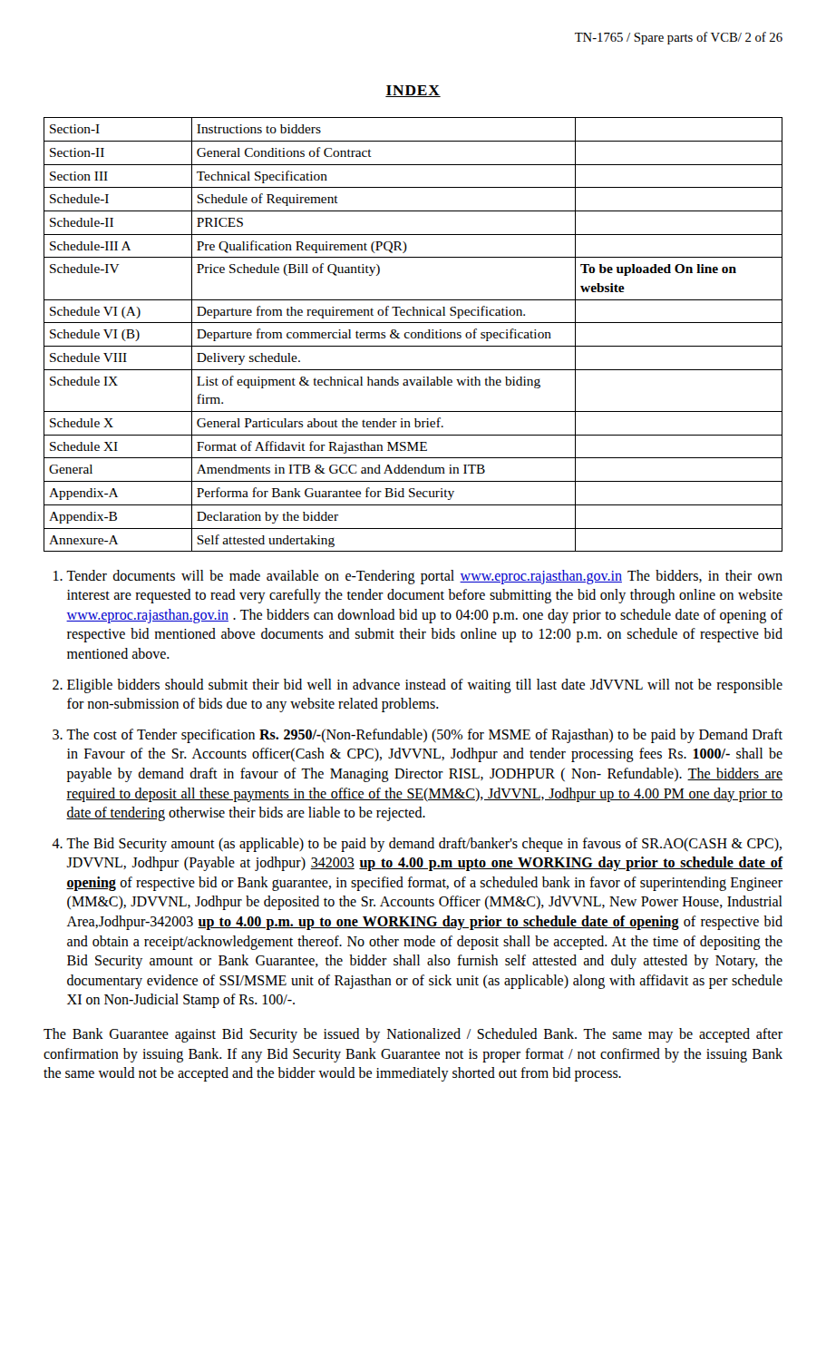TN-1765 / Spare parts of VCB/ 2 of 26
Index
| Section-I | Instructions to bidders | |
| Section-II | General Conditions of Contract | |
| Section III | Technical Specification | |
| Schedule-I | Schedule of Requirement | |
| Schedule-II | PRICES | |
| Schedule-III A | Pre Qualification Requirement (PQR) | |
| Schedule-IV | Price Schedule (Bill of Quantity) | To be uploaded On line on website |
| Schedule VI (A) | Departure from the requirement of Technical Specification. | |
| Schedule VI (B) | Departure from commercial terms & conditions of specification | |
| Schedule VIII | Delivery schedule. | |
| Schedule IX | List of equipment & technical hands available with the biding firm. | |
| Schedule X | General Particulars about the tender in brief. | |
| Schedule XI | Format of Affidavit for Rajasthan MSME | |
| General | Amendments in ITB & GCC and Addendum in ITB | |
| Appendix-A | Performa for Bank Guarantee for Bid Security | |
| Appendix-B | Declaration by the bidder | |
| Annexure-A | Self attested undertaking | |
Tender documents will be made available on e-Tendering portal www.eproc.rajasthan.gov.in The bidders, in their own interest are requested to read very carefully the tender document before submitting the bid only through online on website www.eproc.rajasthan.gov.in . The bidders can download bid up to 04:00 p.m. one day prior to schedule date of opening of respective bid mentioned above documents and submit their bids online up to 12:00 p.m. on schedule of respective bid mentioned above.
Eligible bidders should submit their bid well in advance instead of waiting till last date JdVVNL will not be responsible for non-submission of bids due to any website related problems.
The cost of Tender specification Rs. 2950/-(Non-Refundable) (50% for MSME of Rajasthan) to be paid by Demand Draft in Favour of the Sr. Accounts officer(Cash & CPC), JdVVNL, Jodhpur and tender processing fees Rs. 1000/- shall be payable by demand draft in favour of The Managing Director RISL, JODHPUR ( Non- Refundable). The bidders are required to deposit all these payments in the office of the SE(MM&C), JdVVNL, Jodhpur up to 4.00 PM one day prior to date of tendering otherwise their bids are liable to be rejected.
The Bid Security amount (as applicable) to be paid by demand draft/banker's cheque in favous of SR.AO(CASH & CPC), JDVVNL, Jodhpur (Payable at jodhpur) 342003 up to 4.00 p.m upto one WORKING day prior to schedule date of opening of respective bid or Bank guarantee, in specified format, of a scheduled bank in favor of superintending Engineer (MM&C), JDVVNL, Jodhpur be deposited to the Sr. Accounts Officer (MM&C), JdVVNL, New Power House, Industrial Area,Jodhpur-342003 up to 4.00 p.m. up to one WORKING day prior to schedule date of opening of respective bid and obtain a receipt/acknowledgement thereof. No other mode of deposit shall be accepted. At the time of depositing the Bid Security amount or Bank Guarantee, the bidder shall also furnish self attested and duly attested by Notary, the documentary evidence of SSI/MSME unit of Rajasthan or of sick unit (as applicable) along with affidavit as per schedule XI on Non-Judicial Stamp of Rs. 100/-.
The Bank Guarantee against Bid Security be issued by Nationalized / Scheduled Bank. The same may be accepted after confirmation by issuing Bank. If any Bid Security Bank Guarantee not is proper format / not confirmed by the issuing Bank the same would not be accepted and the bidder would be immediately shorted out from bid process.